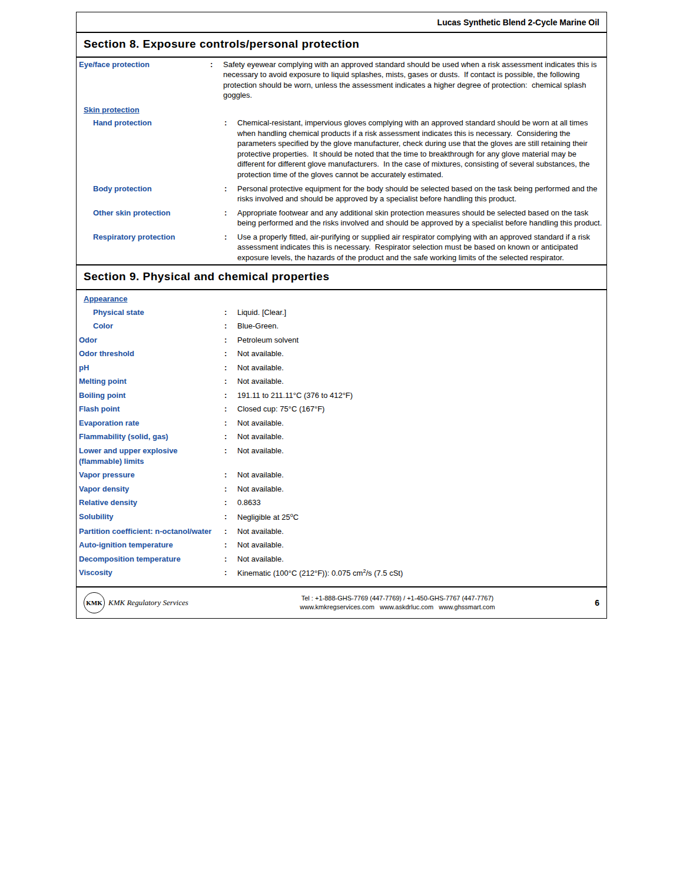Lucas Synthetic Blend 2-Cycle Marine Oil
Section 8. Exposure controls/personal protection
| Eye/face protection | : | Safety eyewear complying with an approved standard should be used when a risk assessment indicates this is necessary to avoid exposure to liquid splashes, mists, gases or dusts. If contact is possible, the following protection should be worn, unless the assessment indicates a higher degree of protection: chemical splash goggles. |
Skin protection
| Hand protection | : | Chemical-resistant, impervious gloves complying with an approved standard should be worn at all times when handling chemical products if a risk assessment indicates this is necessary. Considering the parameters specified by the glove manufacturer, check during use that the gloves are still retaining their protective properties. It should be noted that the time to breakthrough for any glove material may be different for different glove manufacturers. In the case of mixtures, consisting of several substances, the protection time of the gloves cannot be accurately estimated. |
| Body protection | : | Personal protective equipment for the body should be selected based on the task being performed and the risks involved and should be approved by a specialist before handling this product. |
| Other skin protection | : | Appropriate footwear and any additional skin protection measures should be selected based on the task being performed and the risks involved and should be approved by a specialist before handling this product. |
| Respiratory protection | : | Use a properly fitted, air-purifying or supplied air respirator complying with an approved standard if a risk assessment indicates this is necessary. Respirator selection must be based on known or anticipated exposure levels, the hazards of the product and the safe working limits of the selected respirator. |
Section 9. Physical and chemical properties
Appearance
| Physical state | : | Liquid. [Clear.] |
| Color | : | Blue-Green. |
| Odor | : | Petroleum solvent |
| Odor threshold | : | Not available. |
| pH | : | Not available. |
| Melting point | : | Not available. |
| Boiling point | : | 191.11 to 211.11°C (376 to 412°F) |
| Flash point | : | Closed cup: 75°C (167°F) |
| Evaporation rate | : | Not available. |
| Flammability (solid, gas) | : | Not available. |
| Lower and upper explosive (flammable) limits | : | Not available. |
| Vapor pressure | : | Not available. |
| Vapor density | : | Not available. |
| Relative density | : | 0.8633 |
| Solubility | : | Negligible at 25 o C |
| Partition coefficient: n-octanol/water | : | Not available. |
| Auto-ignition temperature | : | Not available. |
| Decomposition temperature | : | Not available. |
| Viscosity | : | Kinematic (100°C (212°F)): 0.075 cm 2 /s (7.5 cSt) |
KMK
KMK Regulatory Services
Tel : +1-888-GHS-7769 (447-7769) / +1-450-GHS-7767 (447-7767)
www.kmkregservices.com www.askdrluc.com www.ghssmart.com
6